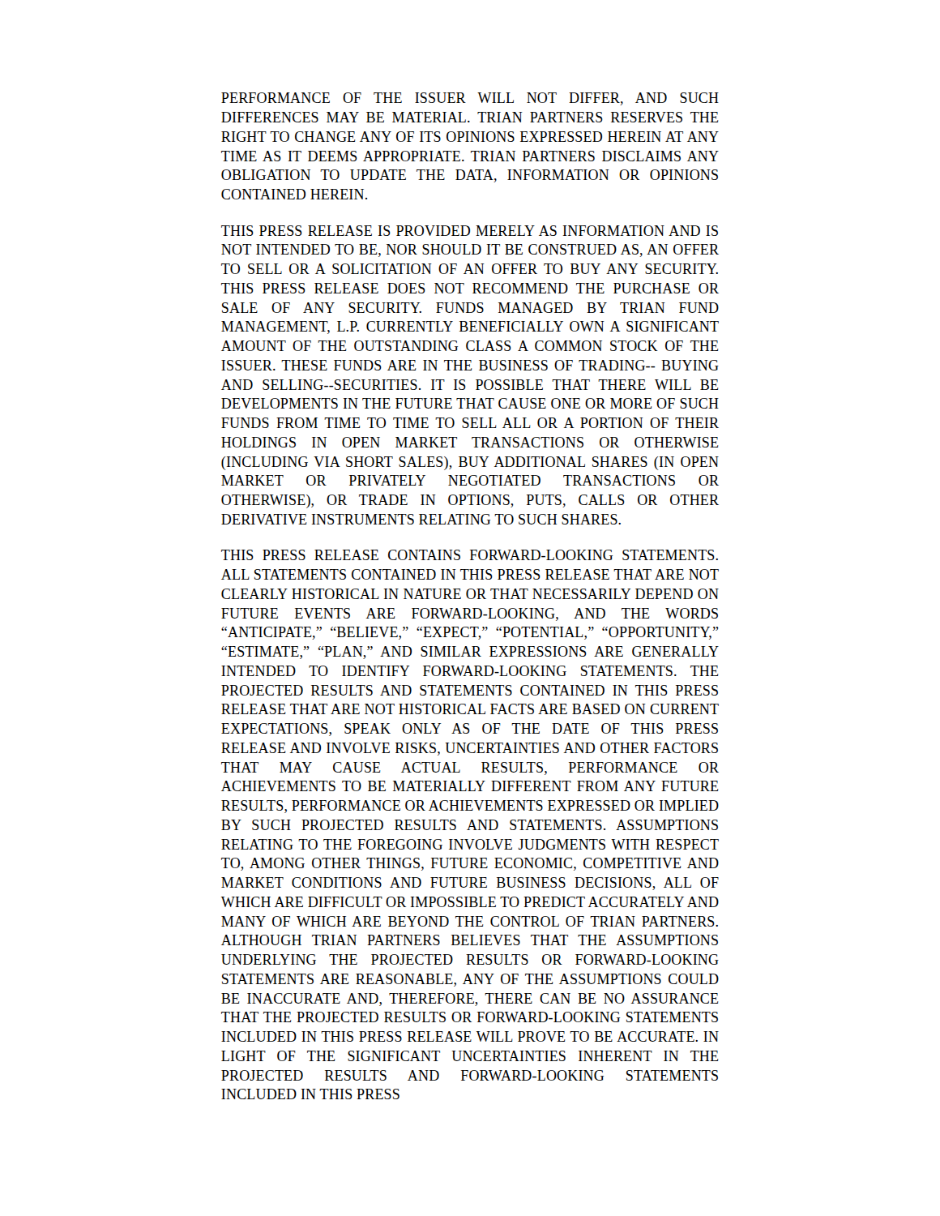PERFORMANCE OF THE ISSUER WILL NOT DIFFER, AND SUCH DIFFERENCES MAY BE MATERIAL. TRIAN PARTNERS RESERVES THE RIGHT TO CHANGE ANY OF ITS OPINIONS EXPRESSED HEREIN AT ANY TIME AS IT DEEMS APPROPRIATE. TRIAN PARTNERS DISCLAIMS ANY OBLIGATION TO UPDATE THE DATA, INFORMATION OR OPINIONS CONTAINED HEREIN.
THIS PRESS RELEASE IS PROVIDED MERELY AS INFORMATION AND IS NOT INTENDED TO BE, NOR SHOULD IT BE CONSTRUED AS, AN OFFER TO SELL OR A SOLICITATION OF AN OFFER TO BUY ANY SECURITY. THIS PRESS RELEASE DOES NOT RECOMMEND THE PURCHASE OR SALE OF ANY SECURITY. FUNDS MANAGED BY TRIAN FUND MANAGEMENT, L.P. CURRENTLY BENEFICIALLY OWN A SIGNIFICANT AMOUNT OF THE OUTSTANDING CLASS A COMMON STOCK OF THE ISSUER. THESE FUNDS ARE IN THE BUSINESS OF TRADING-- BUYING AND SELLING--SECURITIES. IT IS POSSIBLE THAT THERE WILL BE DEVELOPMENTS IN THE FUTURE THAT CAUSE ONE OR MORE OF SUCH FUNDS FROM TIME TO TIME TO SELL ALL OR A PORTION OF THEIR HOLDINGS IN OPEN MARKET TRANSACTIONS OR OTHERWISE (INCLUDING VIA SHORT SALES), BUY ADDITIONAL SHARES (IN OPEN MARKET OR PRIVATELY NEGOTIATED TRANSACTIONS OR OTHERWISE), OR TRADE IN OPTIONS, PUTS, CALLS OR OTHER DERIVATIVE INSTRUMENTS RELATING TO SUCH SHARES.
THIS PRESS RELEASE CONTAINS FORWARD-LOOKING STATEMENTS. ALL STATEMENTS CONTAINED IN THIS PRESS RELEASE THAT ARE NOT CLEARLY HISTORICAL IN NATURE OR THAT NECESSARILY DEPEND ON FUTURE EVENTS ARE FORWARD-LOOKING, AND THE WORDS “ANTICIPATE,” “BELIEVE,” “EXPECT,” “POTENTIAL,” “OPPORTUNITY,” “ESTIMATE,” “PLAN,” AND SIMILAR EXPRESSIONS ARE GENERALLY INTENDED TO IDENTIFY FORWARD-LOOKING STATEMENTS. THE PROJECTED RESULTS AND STATEMENTS CONTAINED IN THIS PRESS RELEASE THAT ARE NOT HISTORICAL FACTS ARE BASED ON CURRENT EXPECTATIONS, SPEAK ONLY AS OF THE DATE OF THIS PRESS RELEASE AND INVOLVE RISKS, UNCERTAINTIES AND OTHER FACTORS THAT MAY CAUSE ACTUAL RESULTS, PERFORMANCE OR ACHIEVEMENTS TO BE MATERIALLY DIFFERENT FROM ANY FUTURE RESULTS, PERFORMANCE OR ACHIEVEMENTS EXPRESSED OR IMPLIED BY SUCH PROJECTED RESULTS AND STATEMENTS. ASSUMPTIONS RELATING TO THE FOREGOING INVOLVE JUDGMENTS WITH RESPECT TO, AMONG OTHER THINGS, FUTURE ECONOMIC, COMPETITIVE AND MARKET CONDITIONS AND FUTURE BUSINESS DECISIONS, ALL OF WHICH ARE DIFFICULT OR IMPOSSIBLE TO PREDICT ACCURATELY AND MANY OF WHICH ARE BEYOND THE CONTROL OF TRIAN PARTNERS. ALTHOUGH TRIAN PARTNERS BELIEVES THAT THE ASSUMPTIONS UNDERLYING THE PROJECTED RESULTS OR FORWARD-LOOKING STATEMENTS ARE REASONABLE, ANY OF THE ASSUMPTIONS COULD BE INACCURATE AND, THEREFORE, THERE CAN BE NO ASSURANCE THAT THE PROJECTED RESULTS OR FORWARD-LOOKING STATEMENTS INCLUDED IN THIS PRESS RELEASE WILL PROVE TO BE ACCURATE. IN LIGHT OF THE SIGNIFICANT UNCERTAINTIES INHERENT IN THE PROJECTED RESULTS AND FORWARD-LOOKING STATEMENTS INCLUDED IN THIS PRESS